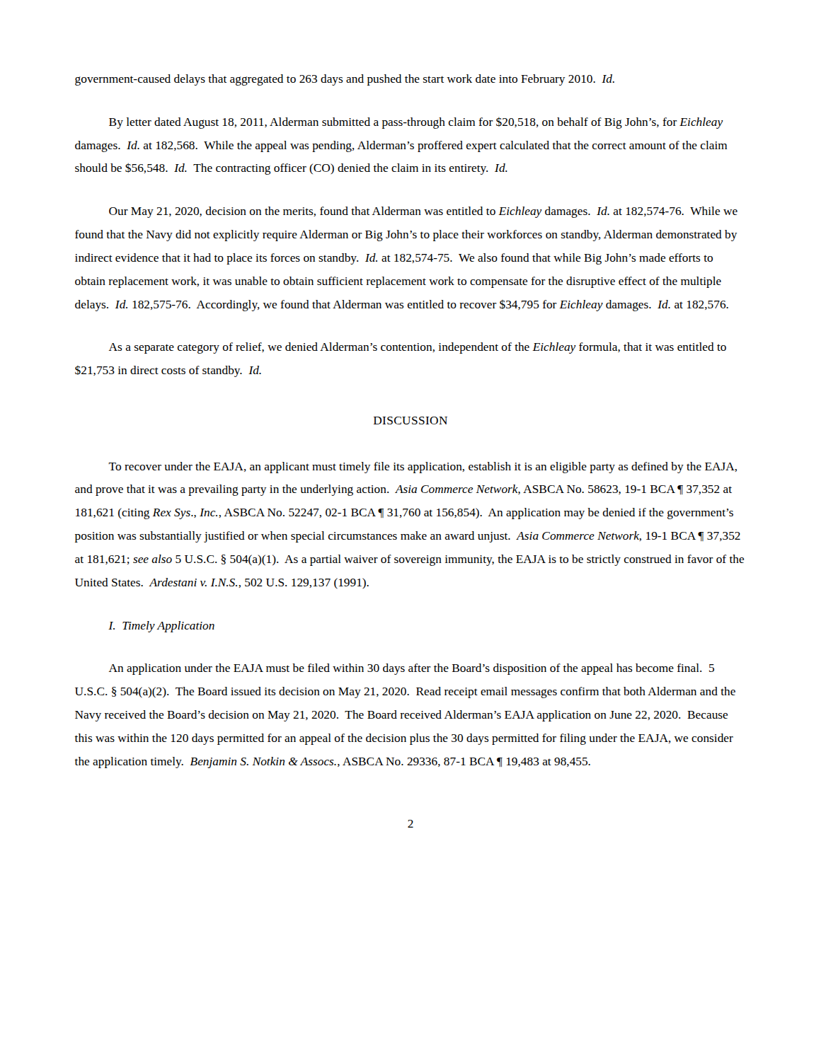government-caused delays that aggregated to 263 days and pushed the start work date into February 2010. Id.
By letter dated August 18, 2011, Alderman submitted a pass-through claim for $20,518, on behalf of Big John’s, for Eichleay damages. Id. at 182,568. While the appeal was pending, Alderman’s proffered expert calculated that the correct amount of the claim should be $56,548. Id. The contracting officer (CO) denied the claim in its entirety. Id.
Our May 21, 2020, decision on the merits, found that Alderman was entitled to Eichleay damages. Id. at 182,574-76. While we found that the Navy did not explicitly require Alderman or Big John’s to place their workforces on standby, Alderman demonstrated by indirect evidence that it had to place its forces on standby. Id. at 182,574-75. We also found that while Big John’s made efforts to obtain replacement work, it was unable to obtain sufficient replacement work to compensate for the disruptive effect of the multiple delays. Id. 182,575-76. Accordingly, we found that Alderman was entitled to recover $34,795 for Eichleay damages. Id. at 182,576.
As a separate category of relief, we denied Alderman’s contention, independent of the Eichleay formula, that it was entitled to $21,753 in direct costs of standby. Id.
DISCUSSION
To recover under the EAJA, an applicant must timely file its application, establish it is an eligible party as defined by the EAJA, and prove that it was a prevailing party in the underlying action. Asia Commerce Network, ASBCA No. 58623, 19-1 BCA ¶ 37,352 at 181,621 (citing Rex Sys., Inc., ASBCA No. 52247, 02-1 BCA ¶ 31,760 at 156,854). An application may be denied if the government’s position was substantially justified or when special circumstances make an award unjust. Asia Commerce Network, 19-1 BCA ¶ 37,352 at 181,621; see also 5 U.S.C. § 504(a)(1). As a partial waiver of sovereign immunity, the EAJA is to be strictly construed in favor of the United States. Ardestani v. I.N.S., 502 U.S. 129,137 (1991).
I. Timely Application
An application under the EAJA must be filed within 30 days after the Board’s disposition of the appeal has become final. 5 U.S.C. § 504(a)(2). The Board issued its decision on May 21, 2020. Read receipt email messages confirm that both Alderman and the Navy received the Board’s decision on May 21, 2020. The Board received Alderman’s EAJA application on June 22, 2020. Because this was within the 120 days permitted for an appeal of the decision plus the 30 days permitted for filing under the EAJA, we consider the application timely. Benjamin S. Notkin & Assocs., ASBCA No. 29336, 87-1 BCA ¶ 19,483 at 98,455.
2